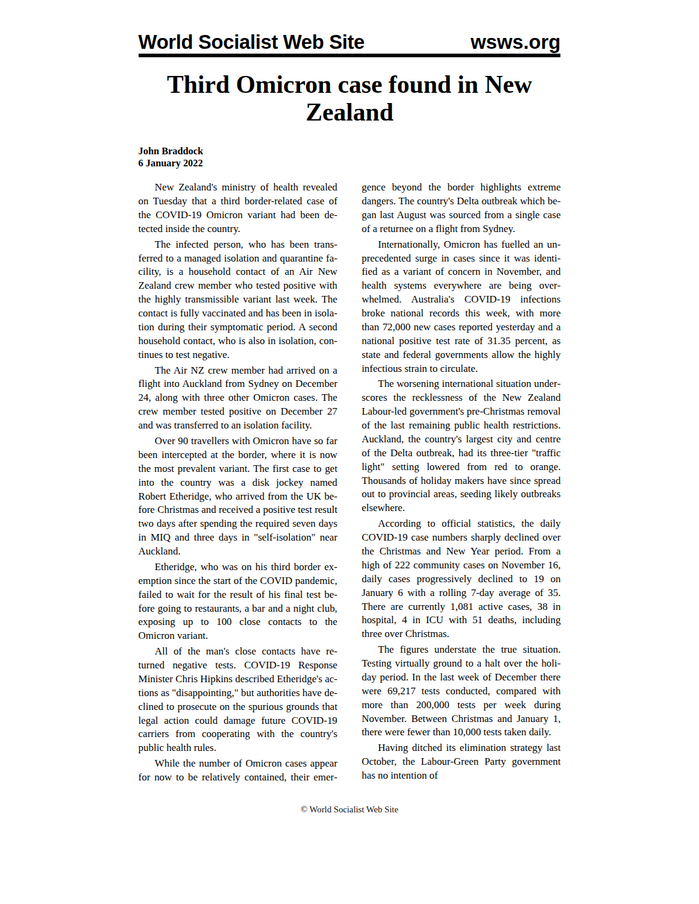World Socialist Web Site
wsws.org
Third Omicron case found in New Zealand
John Braddock6 January 2022
New Zealand's ministry of health revealed on Tuesday that a third border-related case of the COVID-19 Omicron variant had been detected inside the country.
The infected person, who has been transferred to a managed isolation and quarantine facility, is a household contact of an Air New Zealand crew member who tested positive with the highly transmissible variant last week. The contact is fully vaccinated and has been in isolation during their symptomatic period. A second household contact, who is also in isolation, continues to test negative.
The Air NZ crew member had arrived on a flight into Auckland from Sydney on December 24, along with three other Omicron cases. The crew member tested positive on December 27 and was transferred to an isolation facility.
Over 90 travellers with Omicron have so far been intercepted at the border, where it is now the most prevalent variant. The first case to get into the country was a disk jockey named Robert Etheridge, who arrived from the UK before Christmas and received a positive test result two days after spending the required seven days in MIQ and three days in "self-isolation" near Auckland.
Etheridge, who was on his third border exemption since the start of the COVID pandemic, failed to wait for the result of his final test before going to restaurants, a bar and a night club, exposing up to 100 close contacts to the Omicron variant.
All of the man's close contacts have returned negative tests. COVID-19 Response Minister Chris Hipkins described Etheridge's actions as "disappointing," but authorities have declined to prosecute on the spurious grounds that legal action could damage future COVID-19 carriers from cooperating with the country's public health rules.
While the number of Omicron cases appear for now to be relatively contained, their emergence beyond the border highlights extreme dangers. The country's Delta outbreak which began last August was sourced from a single case of a returnee on a flight from Sydney.
Internationally, Omicron has fuelled an unprecedented surge in cases since it was identified as a variant of concern in November, and health systems everywhere are being overwhelmed. Australia's COVID-19 infections broke national records this week, with more than 72,000 new cases reported yesterday and a national positive test rate of 31.35 percent, as state and federal governments allow the highly infectious strain to circulate.
The worsening international situation underscores the recklessness of the New Zealand Labour-led government's pre-Christmas removal of the last remaining public health restrictions. Auckland, the country's largest city and centre of the Delta outbreak, had its three-tier "traffic light" setting lowered from red to orange. Thousands of holiday makers have since spread out to provincial areas, seeding likely outbreaks elsewhere.
According to official statistics, the daily COVID-19 case numbers sharply declined over the Christmas and New Year period. From a high of 222 community cases on November 16, daily cases progressively declined to 19 on January 6 with a rolling 7-day average of 35. There are currently 1,081 active cases, 38 in hospital, 4 in ICU with 51 deaths, including three over Christmas.
The figures understate the true situation. Testing virtually ground to a halt over the holiday period. In the last week of December there were 69,217 tests conducted, compared with more than 200,000 tests per week during November. Between Christmas and January 1, there were fewer than 10,000 tests taken daily.
Having ditched its elimination strategy last October, the Labour-Green Party government has no intention of
© World Socialist Web Site